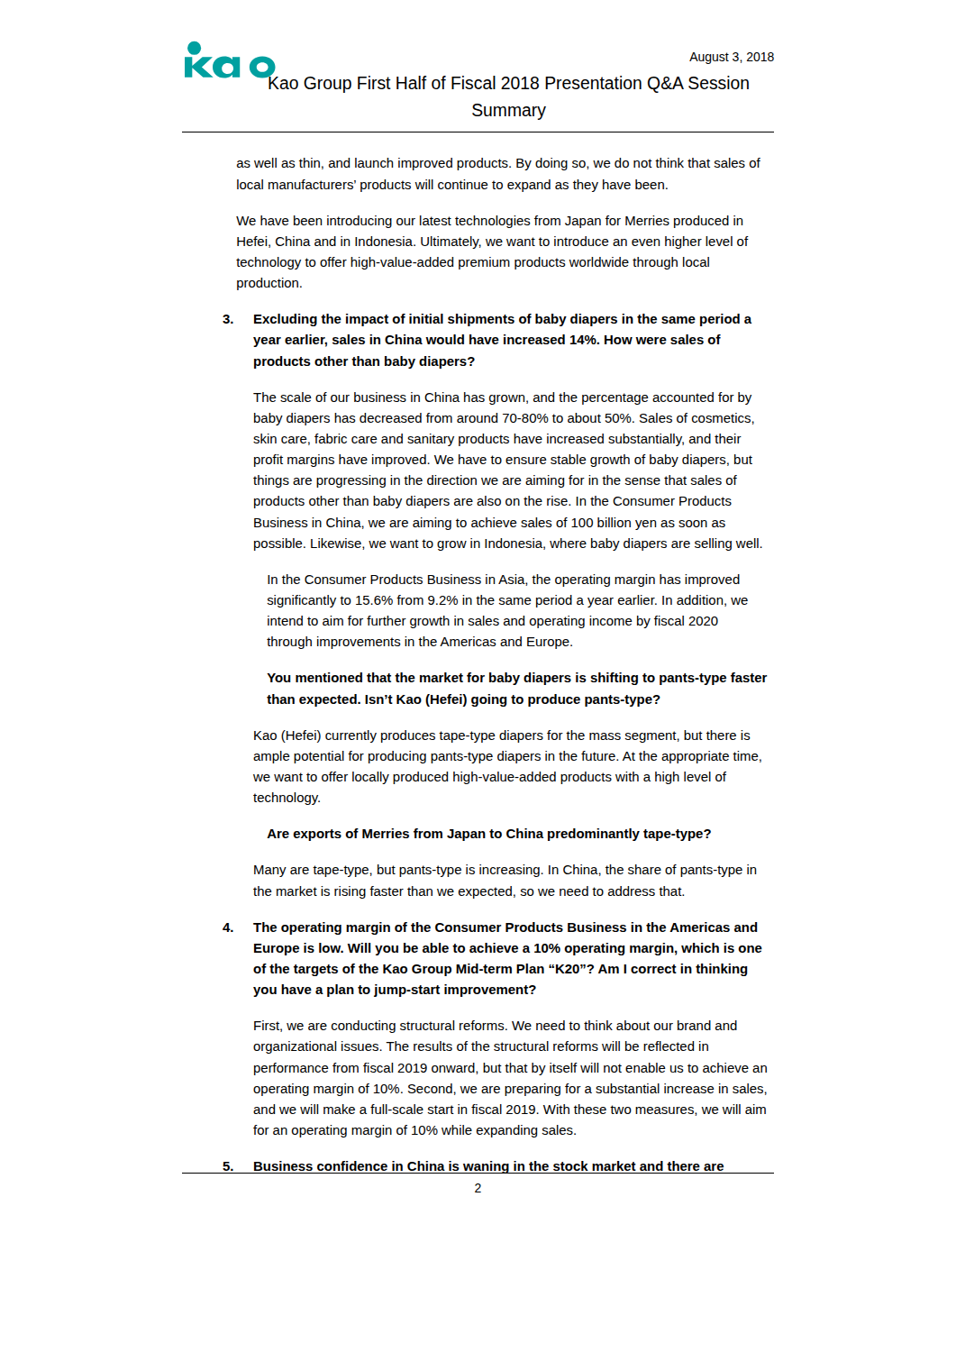August 3, 2018
Kao Group First Half of Fiscal 2018 Presentation Q&A Session Summary
as well as thin, and launch improved products. By doing so, we do not think that sales of local manufacturers’ products will continue to expand as they have been.
We have been introducing our latest technologies from Japan for Merries produced in Hefei, China and in Indonesia. Ultimately, we want to introduce an even higher level of technology to offer high-value-added premium products worldwide through local production.
Excluding the impact of initial shipments of baby diapers in the same period a year earlier, sales in China would have increased 14%. How were sales of products other than baby diapers?
The scale of our business in China has grown, and the percentage accounted for by baby diapers has decreased from around 70-80% to about 50%. Sales of cosmetics, skin care, fabric care and sanitary products have increased substantially, and their profit margins have improved. We have to ensure stable growth of baby diapers, but things are progressing in the direction we are aiming for in the sense that sales of products other than baby diapers are also on the rise. In the Consumer Products Business in China, we are aiming to achieve sales of 100 billion yen as soon as possible. Likewise, we want to grow in Indonesia, where baby diapers are selling well.
In the Consumer Products Business in Asia, the operating margin has improved significantly to 15.6% from 9.2% in the same period a year earlier. In addition, we intend to aim for further growth in sales and operating income by fiscal 2020 through improvements in the Americas and Europe.
You mentioned that the market for baby diapers is shifting to pants-type faster than expected. Isn’t Kao (Hefei) going to produce pants-type?
Kao (Hefei) currently produces tape-type diapers for the mass segment, but there is ample potential for producing pants-type diapers in the future. At the appropriate time, we want to offer locally produced high-value-added products with a high level of technology.
Are exports of Merries from Japan to China predominantly tape-type?
Many are tape-type, but pants-type is increasing. In China, the share of pants-type in the market is rising faster than we expected, so we need to address that.
The operating margin of the Consumer Products Business in the Americas and Europe is low. Will you be able to achieve a 10% operating margin, which is one of the targets of the Kao Group Mid-term Plan “K20”? Am I correct in thinking you have a plan to jump-start improvement?
First, we are conducting structural reforms. We need to think about our brand and organizational issues. The results of the structural reforms will be reflected in performance from fiscal 2019 onward, but that by itself will not enable us to achieve an operating margin of 10%. Second, we are preparing for a substantial increase in sales, and we will make a full-scale start in fiscal 2019. With these two measures, we will aim for an operating margin of 10% while expanding sales.
Business confidence in China is waning in the stock market and there are
2